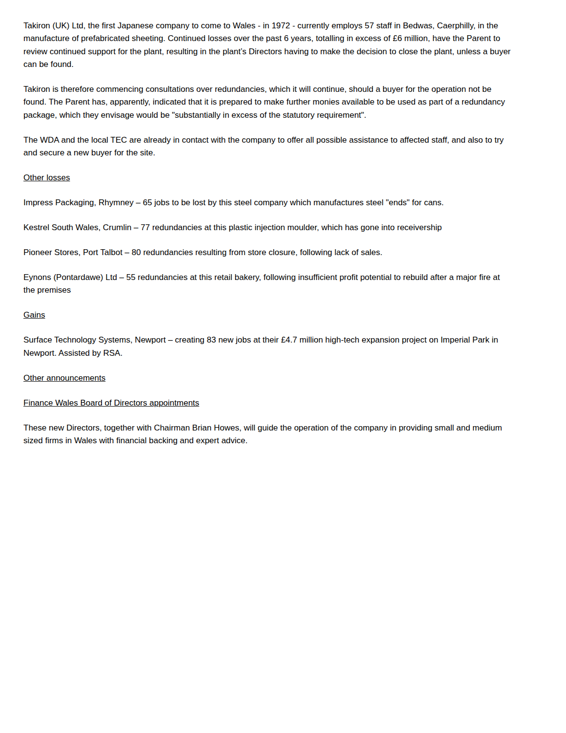Takiron (UK) Ltd, the first Japanese company to come to Wales - in 1972 - currently employs 57 staff in Bedwas, Caerphilly, in the manufacture of prefabricated sheeting. Continued losses over the past 6 years, totalling in excess of £6 million, have the Parent to review continued support for the plant, resulting in the plant’s Directors having to make the decision to close the plant, unless a buyer can be found.
Takiron is therefore commencing consultations over redundancies, which it will continue, should a buyer for the operation not be found. The Parent has, apparently, indicated that it is prepared to make further monies available to be used as part of a redundancy package, which they envisage would be "substantially in excess of the statutory requirement".
The WDA and the local TEC are already in contact with the company to offer all possible assistance to affected staff, and also to try and secure a new buyer for the site.
Other losses
Impress Packaging, Rhymney – 65 jobs to be lost by this steel company which manufactures steel "ends" for cans.
Kestrel South Wales, Crumlin – 77 redundancies at this plastic injection moulder, which has gone into receivership
Pioneer Stores, Port Talbot – 80 redundancies resulting from store closure, following lack of sales.
Eynons (Pontardawe) Ltd – 55 redundancies at this retail bakery, following insufficient profit potential to rebuild after a major fire at the premises
Gains
Surface Technology Systems, Newport – creating 83 new jobs at their £4.7 million high-tech expansion project on Imperial Park in Newport. Assisted by RSA.
Other announcements
Finance Wales Board of Directors appointments
These new Directors, together with Chairman Brian Howes, will guide the operation of the company in providing small and medium sized firms in Wales with financial backing and expert advice.